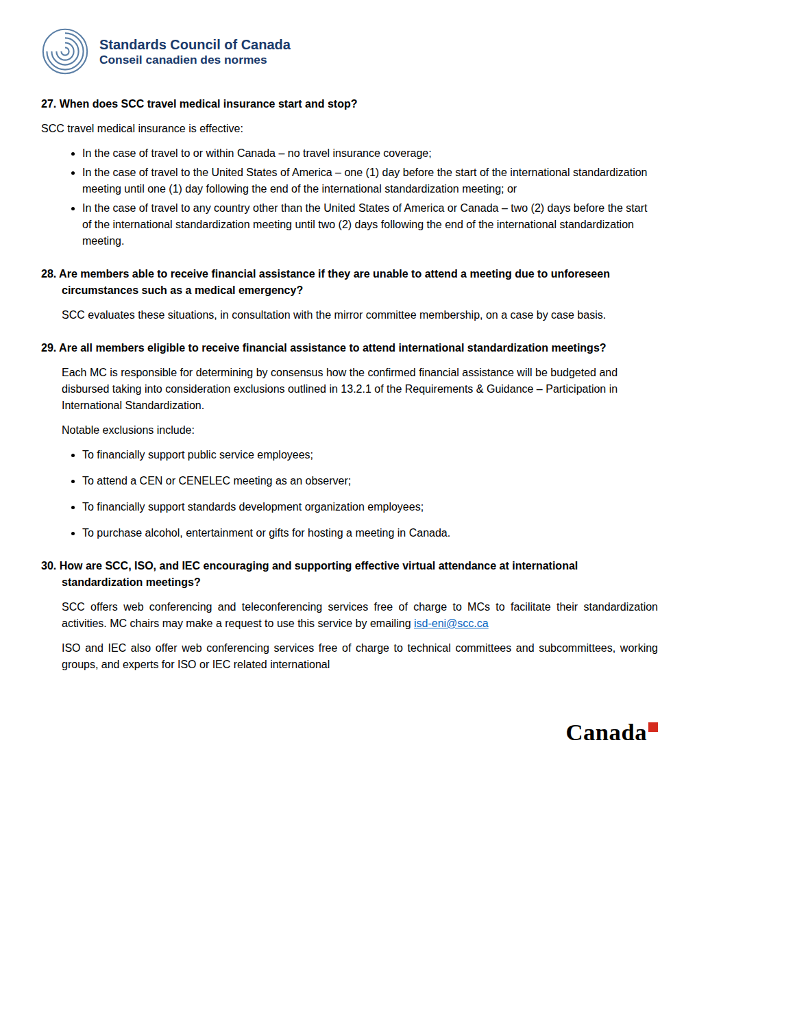Standards Council of Canada Conseil canadien des normes
27. When does SCC travel medical insurance start and stop?
SCC travel medical insurance is effective:
In the case of travel to or within Canada – no travel insurance coverage;
In the case of travel to the United States of America – one (1) day before the start of the international standardization meeting until one (1) day following the end of the international standardization meeting; or
In the case of travel to any country other than the United States of America or Canada – two (2) days before the start of the international standardization meeting until two (2) days following the end of the international standardization meeting.
28. Are members able to receive financial assistance if they are unable to attend a meeting due to unforeseen circumstances such as a medical emergency?
SCC evaluates these situations, in consultation with the mirror committee membership, on a case by case basis.
29. Are all members eligible to receive financial assistance to attend international standardization meetings?
Each MC is responsible for determining by consensus how the confirmed financial assistance will be budgeted and disbursed taking into consideration exclusions outlined in 13.2.1 of the Requirements & Guidance – Participation in International Standardization.
Notable exclusions include:
To financially support public service employees;
To attend a CEN or CENELEC meeting as an observer;
To financially support standards development organization employees;
To purchase alcohol, entertainment or gifts for hosting a meeting in Canada.
30. How are SCC, ISO, and IEC encouraging and supporting effective virtual attendance at international standardization meetings?
SCC offers web conferencing and teleconferencing services free of charge to MCs to facilitate their standardization activities. MC chairs may make a request to use this service by emailing isd-eni@scc.ca
ISO and IEC also offer web conferencing services free of charge to technical committees and subcommittees, working groups, and experts for ISO or IEC related international
Canada